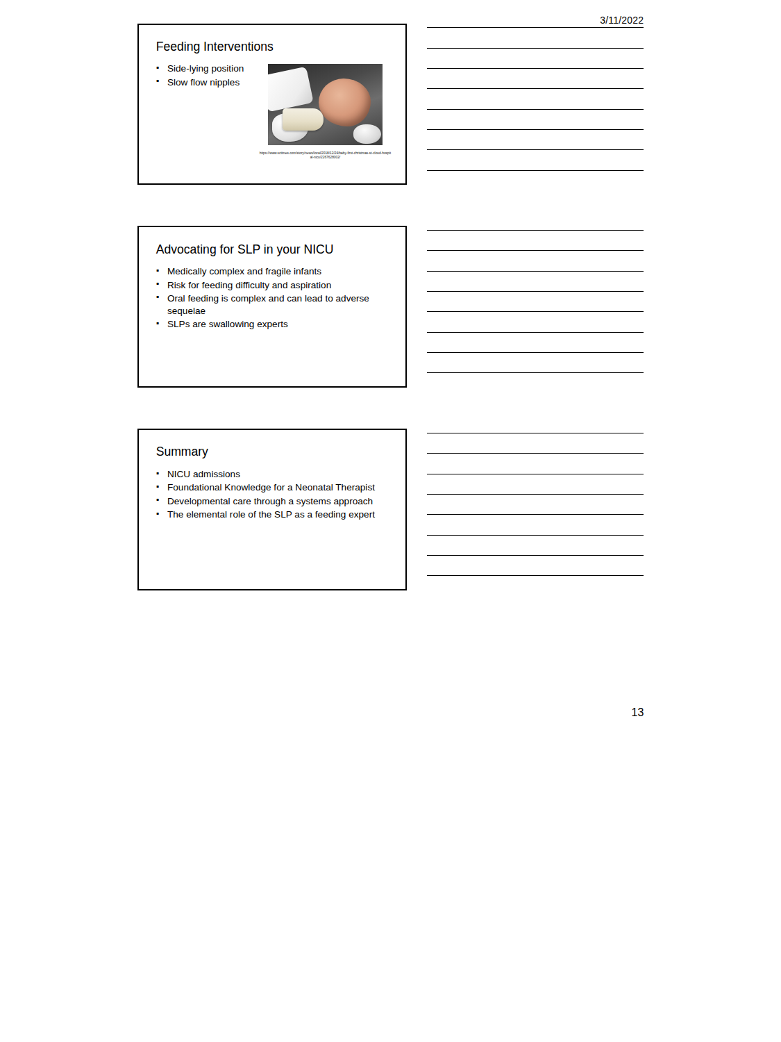3/11/2022
Feeding Interventions
Side-lying position
Slow flow nipples
https://www.sctimes.com/story/news/local/2018/12/24/baby-first-christmas-st-cloud-hospital-nicu/2267628002/
Advocating for SLP in your NICU
Medically complex and fragile infants
Risk for feeding difficulty and aspiration
Oral feeding is complex and can lead to adversesequelae
SLPs are swallowing experts
Summary
NICU admissions
Foundational Knowledge for a Neonatal Therapist
Developmental care through a systems approach
The elemental role of the SLP as a feeding expert
13